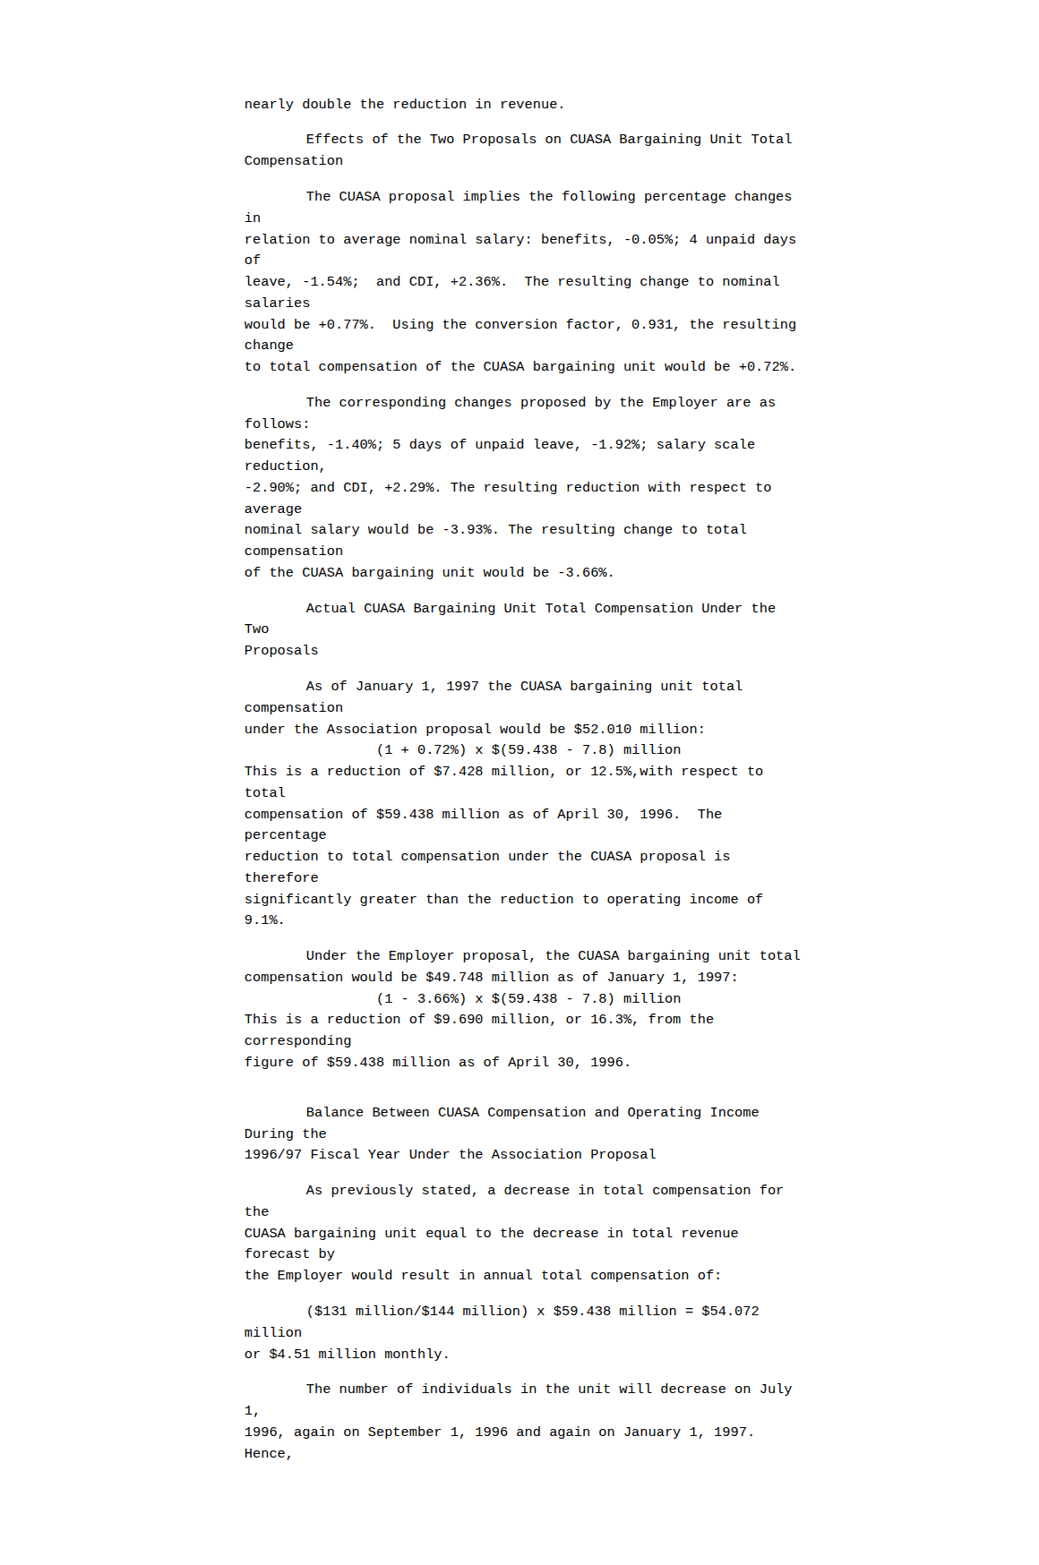nearly double the reduction in revenue.
Effects of the Two Proposals on CUASA Bargaining Unit Total Compensation
The CUASA proposal implies the following percentage changes in relation to average nominal salary: benefits, -0.05%; 4 unpaid days of leave, -1.54%; and CDI, +2.36%. The resulting change to nominal salaries would be +0.77%. Using the conversion factor, 0.931, the resulting change to total compensation of the CUASA bargaining unit would be +0.72%.
The corresponding changes proposed by the Employer are as follows: benefits, -1.40%; 5 days of unpaid leave, -1.92%; salary scale reduction, -2.90%; and CDI, +2.29%. The resulting reduction with respect to average nominal salary would be -3.93%. The resulting change to total compensation of the CUASA bargaining unit would be -3.66%.
Actual CUASA Bargaining Unit Total Compensation Under the Two Proposals
As of January 1, 1997 the CUASA bargaining unit total compensation under the Association proposal would be $52.010 million:
(1 + 0.72%) x $(59.438 - 7.8) million
This is a reduction of $7.428 million, or 12.5%,with respect to total compensation of $59.438 million as of April 30, 1996. The percentage reduction to total compensation under the CUASA proposal is therefore significantly greater than the reduction to operating income of 9.1%.
Under the Employer proposal, the CUASA bargaining unit total compensation would be $49.748 million as of January 1, 1997:
(1 - 3.66%) x $(59.438 - 7.8) million
This is a reduction of $9.690 million, or 16.3%, from the corresponding figure of $59.438 million as of April 30, 1996.
Balance Between CUASA Compensation and Operating Income During the 1996/97 Fiscal Year Under the Association Proposal
As previously stated, a decrease in total compensation for the CUASA bargaining unit equal to the decrease in total revenue forecast by the Employer would result in annual total compensation of:
($131 million/$144 million) x $59.438 million = $54.072 million or $4.51 million monthly.
The number of individuals in the unit will decrease on July 1, 1996, again on September 1, 1996 and again on January 1, 1997. Hence,